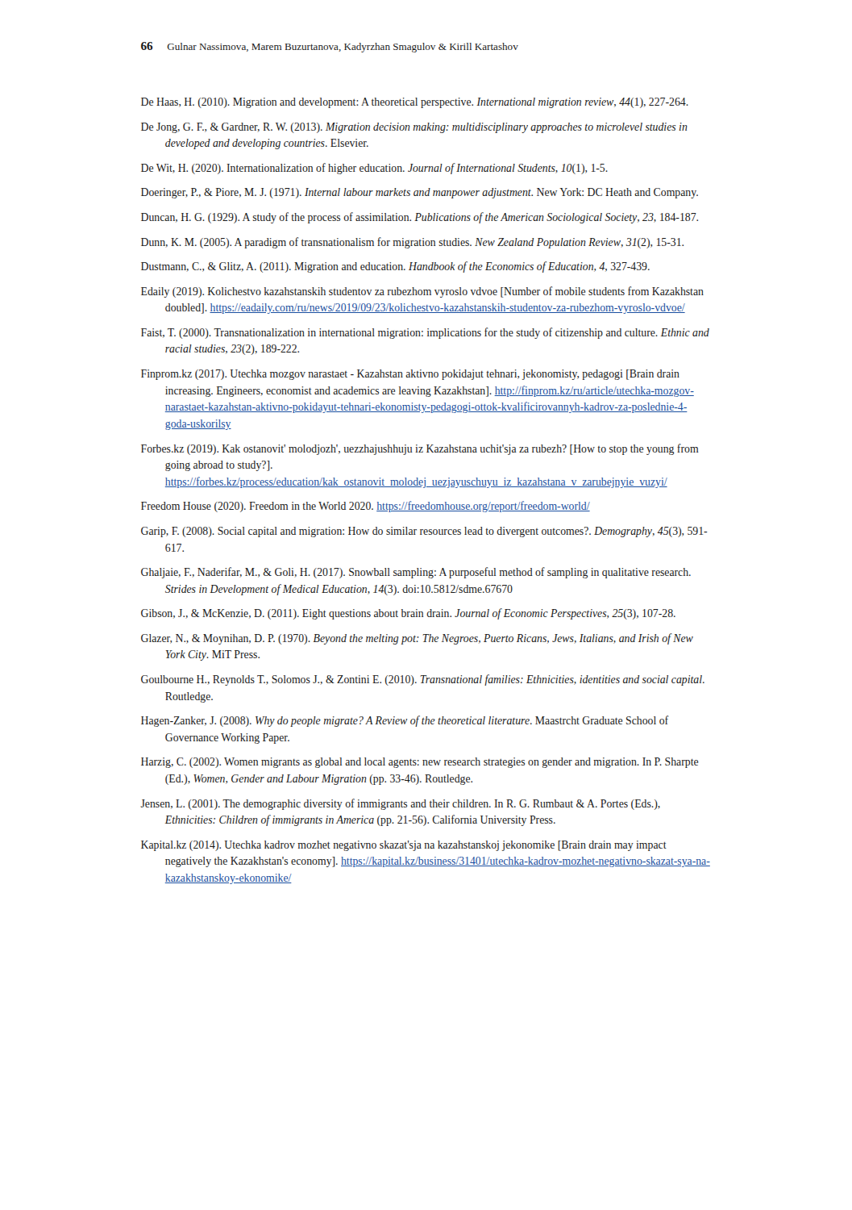66 Gulnar Nassimova, Marem Buzurtanova, Kadyrzhan Smagulov & Kirill Kartashov
De Haas, H. (2010). Migration and development: A theoretical perspective. International migration review, 44(1), 227-264.
De Jong, G. F., & Gardner, R. W. (2013). Migration decision making: multidisciplinary approaches to microlevel studies in developed and developing countries. Elsevier.
De Wit, H. (2020). Internationalization of higher education. Journal of International Students, 10(1), 1-5.
Doeringer, P., & Piore, M. J. (1971). Internal labour markets and manpower adjustment. New York: DC Heath and Company.
Duncan, H. G. (1929). A study of the process of assimilation. Publications of the American Sociological Society, 23, 184-187.
Dunn, K. M. (2005). A paradigm of transnationalism for migration studies. New Zealand Population Review, 31(2), 15-31.
Dustmann, C., & Glitz, A. (2011). Migration and education. Handbook of the Economics of Education, 4, 327-439.
Edaily (2019). Kolichestvo kazahstanskih studentov za rubezhom vyroslo vdvoe [Number of mobile students from Kazakhstan doubled]. https://eadaily.com/ru/news/2019/09/23/kolichestvo-kazahstanskih-studentov-za-rubezhom-vyroslo-vdvoe/
Faist, T. (2000). Transnationalization in international migration: implications for the study of citizenship and culture. Ethnic and racial studies, 23(2), 189-222.
Finprom.kz (2017). Utechka mozgov narastaet - Kazahstan aktivno pokidajut tehnari, jekonomisty, pedagogi [Brain drain increasing. Engineers, economist and academics are leaving Kazakhstan]. http://finprom.kz/ru/article/utechka-mozgov-narastaet-kazahstan-aktivno-pokidayut-tehnari-ekonomisty-pedagogi-ottok-kvalificirovannyh-kadrov-za-poslednie-4-goda-uskorilsy
Forbes.kz (2019). Kak ostanovit' molodjozh', uezzhajushhuju iz Kazahstana uchit'sja za rubezh? [How to stop the young from going abroad to study?]. https://forbes.kz/process/education/kak_ostanovit_molodej_uezjayuschuyu_iz_kazahstana_v_zarubejnyie_vuzyi/
Freedom House (2020). Freedom in the World 2020. https://freedomhouse.org/report/freedom-world/
Garip, F. (2008). Social capital and migration: How do similar resources lead to divergent outcomes?. Demography, 45(3), 591-617.
Ghaljaie, F., Naderifar, M., & Goli, H. (2017). Snowball sampling: A purposeful method of sampling in qualitative research. Strides in Development of Medical Education, 14(3). doi:10.5812/sdme.67670
Gibson, J., & McKenzie, D. (2011). Eight questions about brain drain. Journal of Economic Perspectives, 25(3), 107-28.
Glazer, N., & Moynihan, D. P. (1970). Beyond the melting pot: The Negroes, Puerto Ricans, Jews, Italians, and Irish of New York City. MiT Press.
Goulbourne H., Reynolds T., Solomos J., & Zontini E. (2010). Transnational families: Ethnicities, identities and social capital. Routledge.
Hagen-Zanker, J. (2008). Why do people migrate? A Review of the theoretical literature. Maastrcht Graduate School of Governance Working Paper.
Harzig, C. (2002). Women migrants as global and local agents: new research strategies on gender and migration. In P. Sharpte (Ed.), Women, Gender and Labour Migration (pp. 33-46). Routledge.
Jensen, L. (2001). The demographic diversity of immigrants and their children. In R. G. Rumbaut & A. Portes (Eds.), Ethnicities: Children of immigrants in America (pp. 21-56). California University Press.
Kapital.kz (2014). Utechka kadrov mozhet negativno skazat'sja na kazahstanskoj jekonomike [Brain drain may impact negatively the Kazakhstan's economy]. https://kapital.kz/business/31401/utechka-kadrov-mozhet-negativno-skazat-sya-na-kazakhstanskoy-ekonomike/